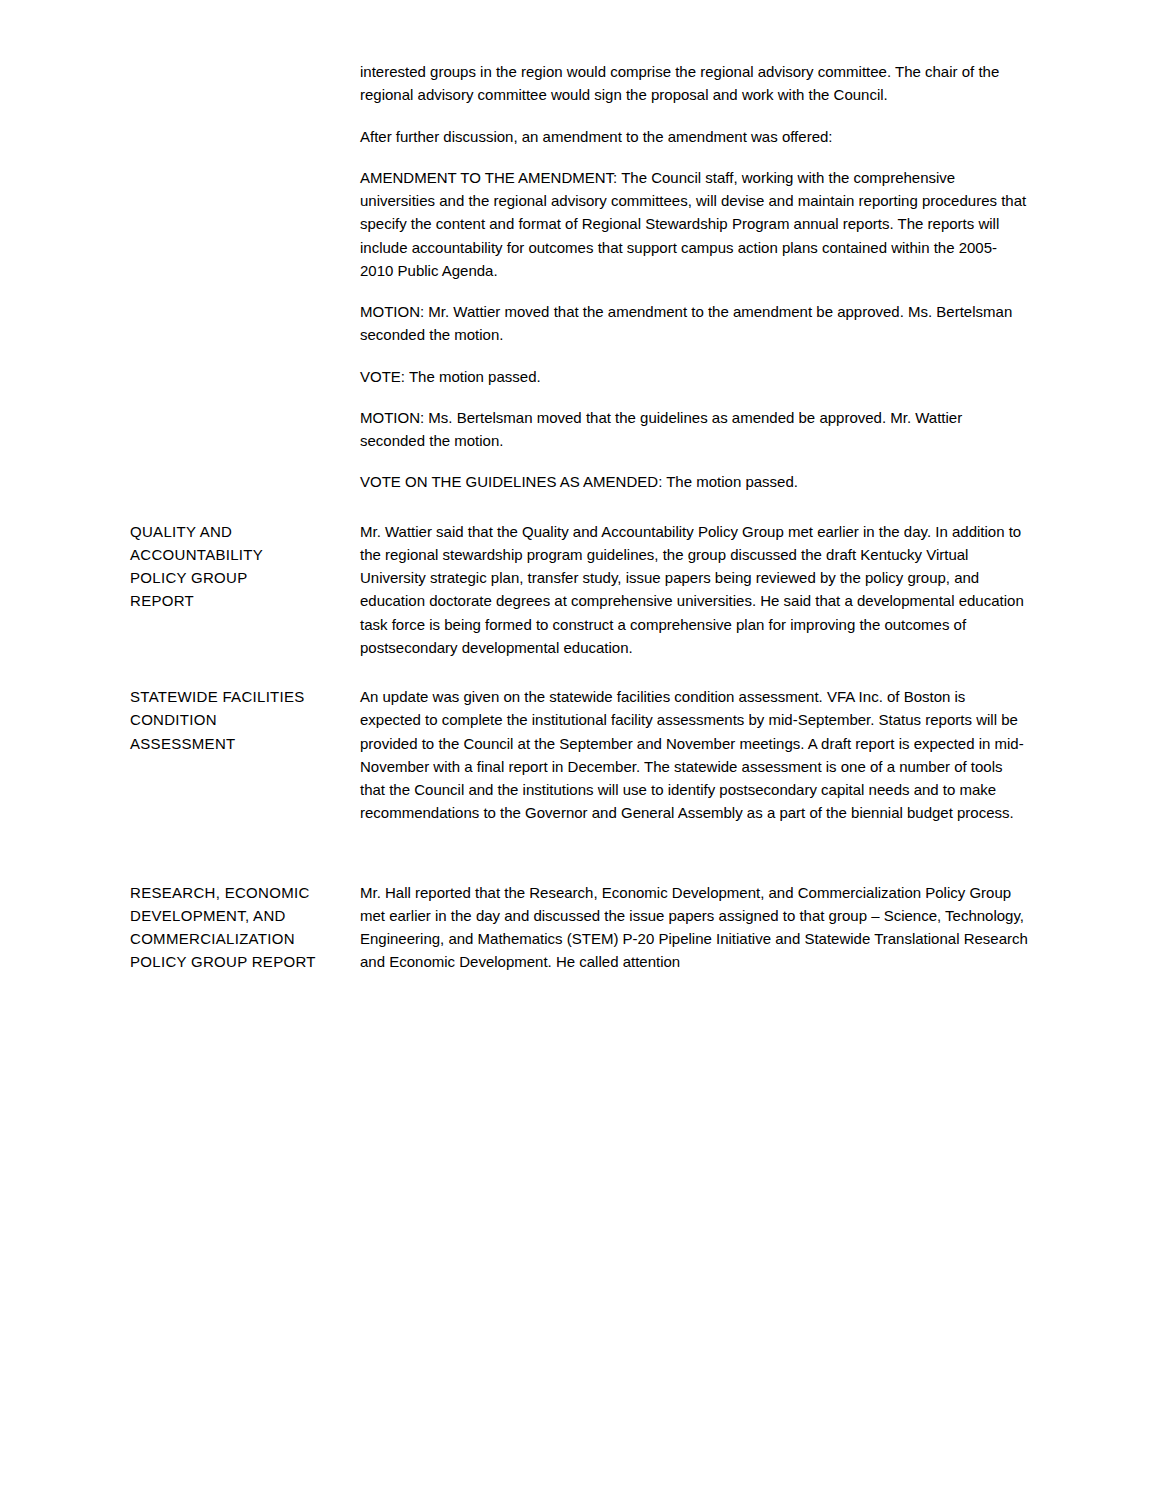interested groups in the region would comprise the regional advisory committee. The chair of the regional advisory committee would sign the proposal and work with the Council.
After further discussion, an amendment to the amendment was offered:
AMENDMENT TO THE AMENDMENT: The Council staff, working with the comprehensive universities and the regional advisory committees, will devise and maintain reporting procedures that specify the content and format of Regional Stewardship Program annual reports. The reports will include accountability for outcomes that support campus action plans contained within the 2005-2010 Public Agenda.
MOTION: Mr. Wattier moved that the amendment to the amendment be approved. Ms. Bertelsman seconded the motion.
VOTE: The motion passed.
MOTION: Ms. Bertelsman moved that the guidelines as amended be approved. Mr. Wattier seconded the motion.
VOTE ON THE GUIDELINES AS AMENDED: The motion passed.
Quality and
Accountability
Policy Group
Report
Mr. Wattier said that the Quality and Accountability Policy Group met earlier in the day. In addition to the regional stewardship program guidelines, the group discussed the draft Kentucky Virtual University strategic plan, transfer study, issue papers being reviewed by the policy group, and education doctorate degrees at comprehensive universities. He said that a developmental education task force is being formed to construct a comprehensive plan for improving the outcomes of postsecondary developmental education.
Statewide Facilities
Condition
Assessment
An update was given on the statewide facilities condition assessment. VFA Inc. of Boston is expected to complete the institutional facility assessments by mid-September. Status reports will be provided to the Council at the September and November meetings. A draft report is expected in mid-November with a final report in December. The statewide assessment is one of a number of tools that the Council and the institutions will use to identify postsecondary capital needs and to make recommendations to the Governor and General Assembly as a part of the biennial budget process.
Research, Economic
Development, and
Commercialization
Policy Group Report
Mr. Hall reported that the Research, Economic Development, and Commercialization Policy Group met earlier in the day and discussed the issue papers assigned to that group – Science, Technology, Engineering, and Mathematics (STEM) P-20 Pipeline Initiative and Statewide Translational Research and Economic Development. He called attention